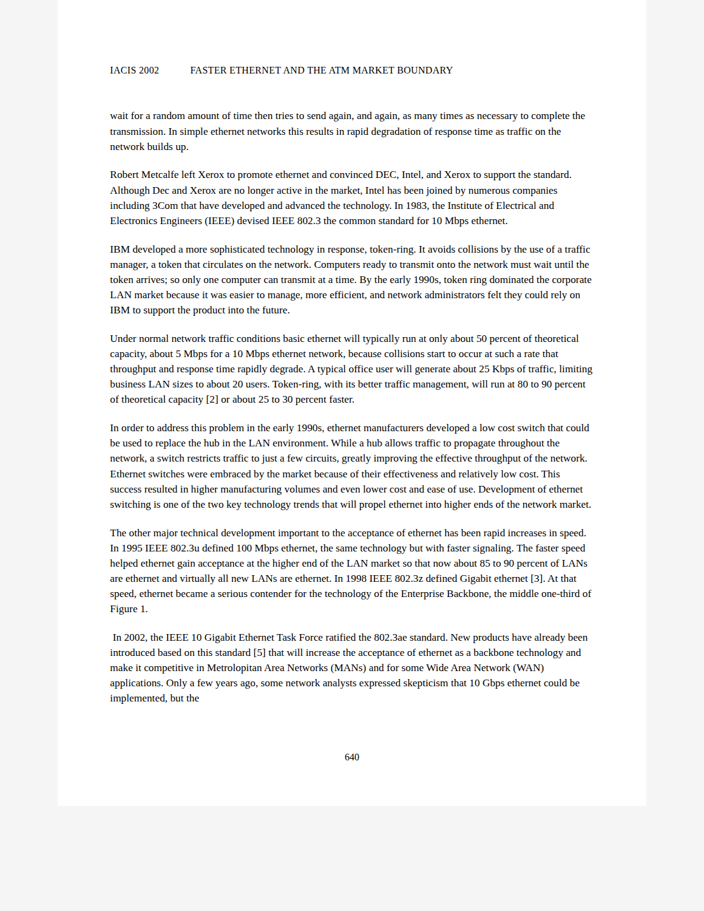IACIS 2002 FASTER ETHERNET AND THE ATM MARKET BOUNDARY
wait for a random amount of time then tries to send again, and again, as many times as necessary to complete the transmission. In simple ethernet networks this results in rapid degradation of response time as traffic on the network builds up.
Robert Metcalfe left Xerox to promote ethernet and convinced DEC, Intel, and Xerox to support the standard. Although Dec and Xerox are no longer active in the market, Intel has been joined by numerous companies including 3Com that have developed and advanced the technology. In 1983, the Institute of Electrical and Electronics Engineers (IEEE) devised IEEE 802.3 the common standard for 10 Mbps ethernet.
IBM developed a more sophisticated technology in response, token-ring. It avoids collisions by the use of a traffic manager, a token that circulates on the network. Computers ready to transmit onto the network must wait until the token arrives; so only one computer can transmit at a time. By the early 1990s, token ring dominated the corporate LAN market because it was easier to manage, more efficient, and network administrators felt they could rely on IBM to support the product into the future.
Under normal network traffic conditions basic ethernet will typically run at only about 50 percent of theoretical capacity, about 5 Mbps for a 10 Mbps ethernet network, because collisions start to occur at such a rate that throughput and response time rapidly degrade. A typical office user will generate about 25 Kbps of traffic, limiting business LAN sizes to about 20 users. Token-ring, with its better traffic management, will run at 80 to 90 percent of theoretical capacity [2] or about 25 to 30 percent faster.
In order to address this problem in the early 1990s, ethernet manufacturers developed a low cost switch that could be used to replace the hub in the LAN environment. While a hub allows traffic to propagate throughout the network, a switch restricts traffic to just a few circuits, greatly improving the effective throughput of the network. Ethernet switches were embraced by the market because of their effectiveness and relatively low cost. This success resulted in higher manufacturing volumes and even lower cost and ease of use. Development of ethernet switching is one of the two key technology trends that will propel ethernet into higher ends of the network market.
The other major technical development important to the acceptance of ethernet has been rapid increases in speed. In 1995 IEEE 802.3u defined 100 Mbps ethernet, the same technology but with faster signaling. The faster speed helped ethernet gain acceptance at the higher end of the LAN market so that now about 85 to 90 percent of LANs are ethernet and virtually all new LANs are ethernet. In 1998 IEEE 802.3z defined Gigabit ethernet [3]. At that speed, ethernet became a serious contender for the technology of the Enterprise Backbone, the middle one-third of Figure 1.
In 2002, the IEEE 10 Gigabit Ethernet Task Force ratified the 802.3ae standard. New products have already been introduced based on this standard [5] that will increase the acceptance of ethernet as a backbone technology and make it competitive in Metrolopitan Area Networks (MANs) and for some Wide Area Network (WAN) applications. Only a few years ago, some network analysts expressed skepticism that 10 Gbps ethernet could be implemented, but the
640